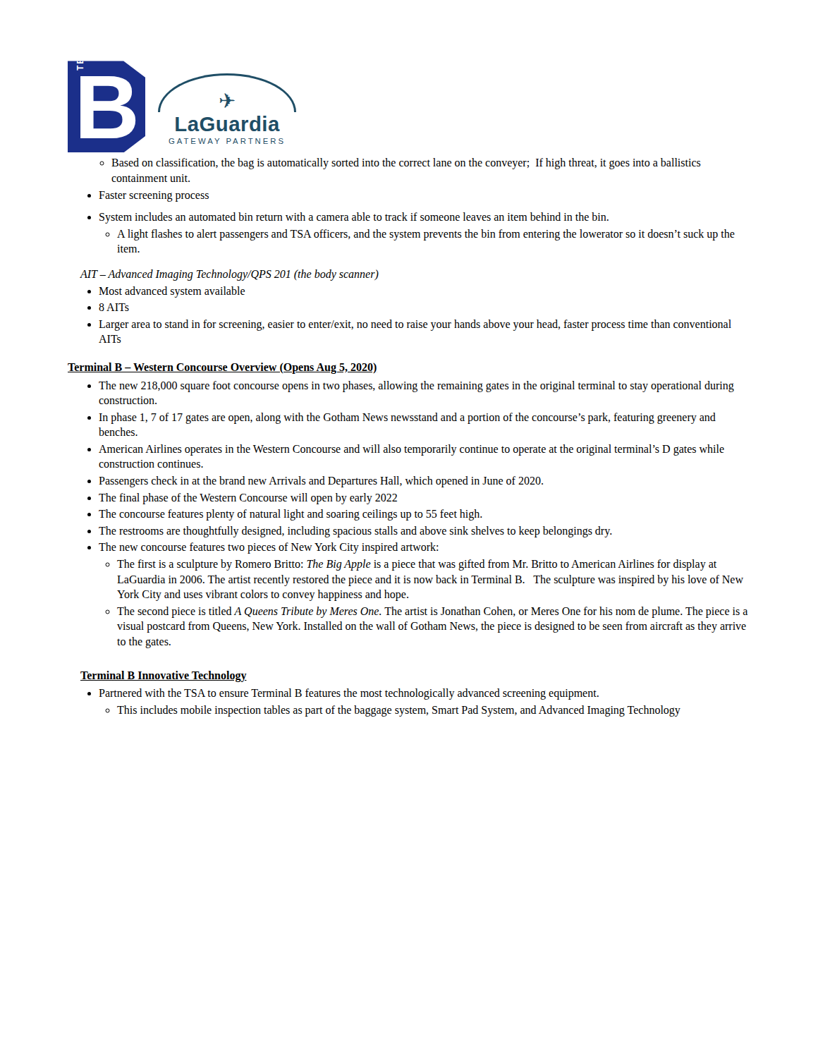TERMINAL B
✈
LaGuardia
GATEWAY PARTNERS
Based on classification, the bag is automatically sorted into the correct lane on the conveyer; If high threat, it goes into a ballistics containment unit.
Faster screening process
System includes an automated bin return with a camera able to track if someone leaves an item behind in the bin.
A light flashes to alert passengers and TSA officers, and the system prevents the bin from entering the lowerator so it doesn’t suck up the item.
AIT – Advanced Imaging Technology/QPS 201 (the body scanner)
Most advanced system available
8 AITs
Larger area to stand in for screening, easier to enter/exit, no need to raise your hands above your head, faster process time than conventional AITs
Terminal B – Western Concourse Overview (Opens Aug 5, 2020)
The new 218,000 square foot concourse opens in two phases, allowing the remaining gates in the original terminal to stay operational during construction.
In phase 1, 7 of 17 gates are open, along with the Gotham News newsstand and a portion of the concourse’s park, featuring greenery and benches.
American Airlines operates in the Western Concourse and will also temporarily continue to operate at the original terminal’s D gates while construction continues.
Passengers check in at the brand new Arrivals and Departures Hall, which opened in June of 2020.
The final phase of the Western Concourse will open by early 2022
The concourse features plenty of natural light and soaring ceilings up to 55 feet high.
The restrooms are thoughtfully designed, including spacious stalls and above sink shelves to keep belongings dry.
The new concourse features two pieces of New York City inspired artwork:
The first is a sculpture by Romero Britto: The Big Apple is a piece that was gifted from Mr. Britto to American Airlines for display at LaGuardia in 2006. The artist recently restored the piece and it is now back in Terminal B. The sculpture was inspired by his love of New York City and uses vibrant colors to convey happiness and hope.
The second piece is titled A Queens Tribute by Meres One. The artist is Jonathan Cohen, or Meres One for his nom de plume. The piece is a visual postcard from Queens, New York. Installed on the wall of Gotham News, the piece is designed to be seen from aircraft as they arrive to the gates.
Terminal B Innovative Technology
Partnered with the TSA to ensure Terminal B features the most technologically advanced screening equipment.
This includes mobile inspection tables as part of the baggage system, Smart Pad System, and Advanced Imaging Technology